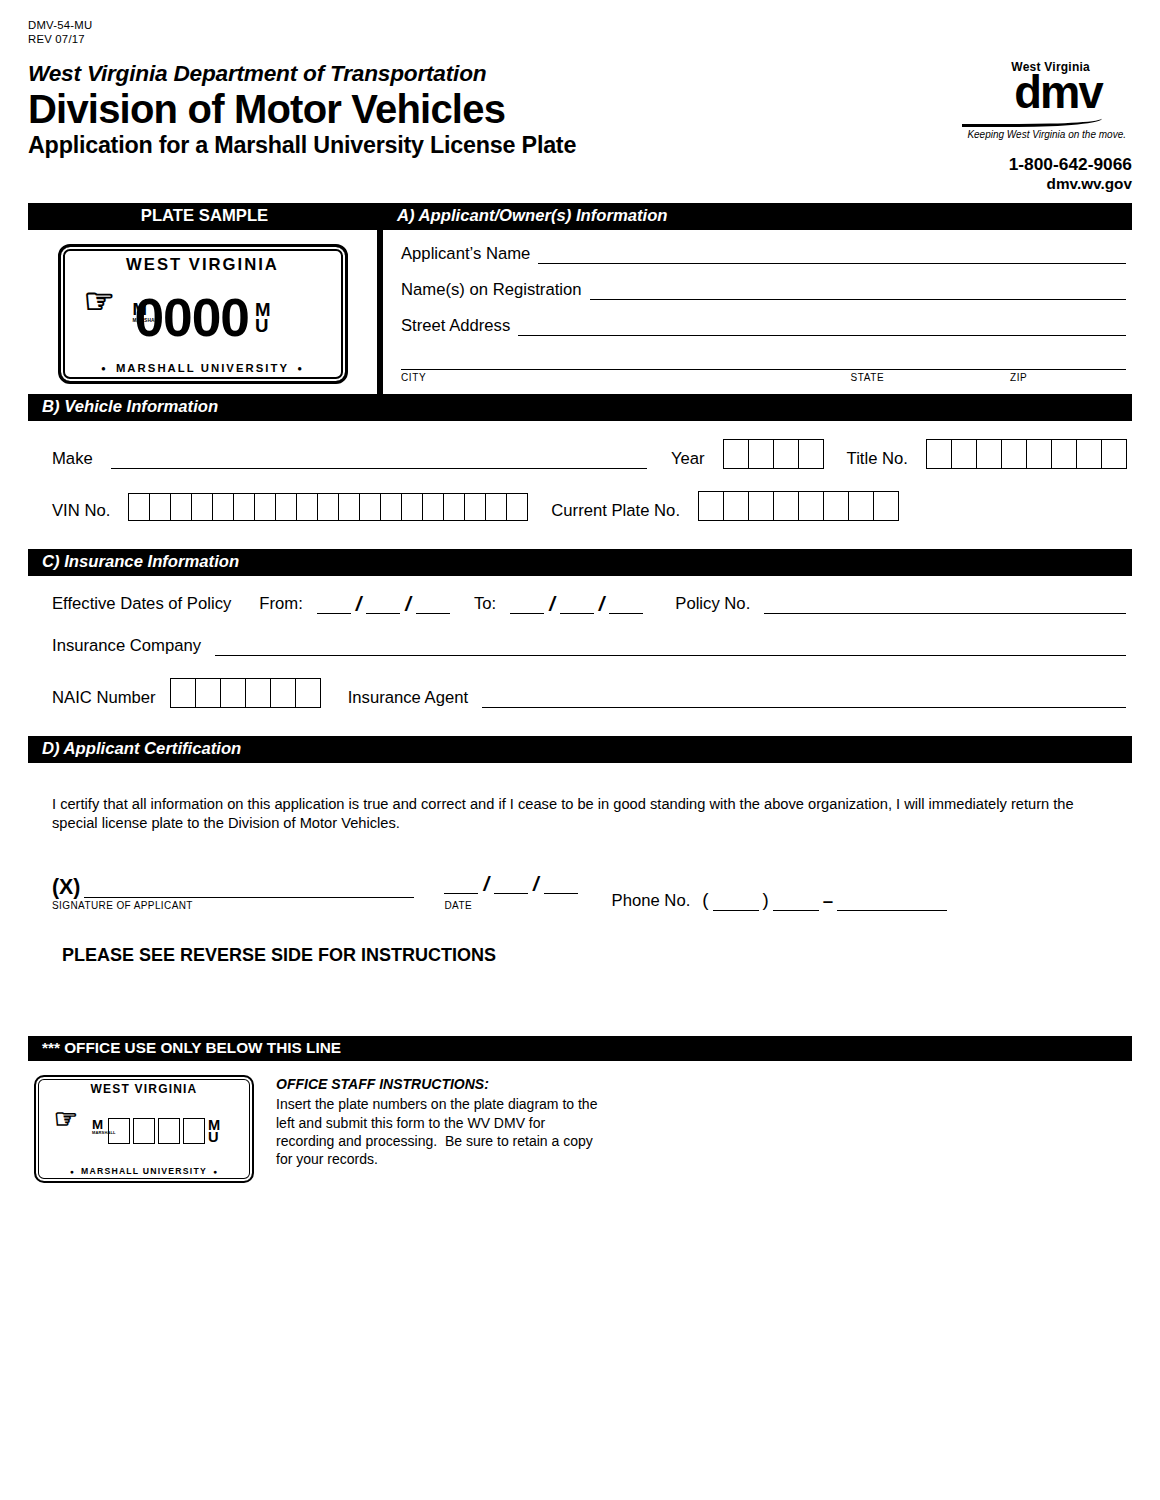DMV-54-MU
REV 07/17
West Virginia Department of Transportation
Division of Motor Vehicles
Application for a Marshall University License Plate
West Virginia
dmv
Keeping West Virginia on the move.
1-800-642-9066
dmv.wv.gov
PLATE SAMPLE
WEST VIRGINIA
☜
MMARSHALL
0000 M
U
MARSHALL UNIVERSITY
A) Applicant/Owner(s) Information
Applicant’s Name
Name(s) on Registration
Street Address
CITY STATE ZIP
B) Vehicle Information
Make Year Title No.
VIN No. Current Plate No.
C) Insurance Information
Effective Dates of Policy From: / / To: / / Policy No.
Insurance Company
NAIC Number Insurance Agent
D) Applicant Certification
I certify that all information on this application is true and correct and if I cease to be in good standing with the above organization, I will immediately return the special license plate to the Division of Motor Vehicles.
(X)
SIGNATURE OF APPLICANT
/ /
DATE
Phone No. ( ) –
PLEASE SEE REVERSE SIDE FOR INSTRUCTIONS
*** OFFICE USE ONLY BELOW THIS LINE
WEST VIRGINIA
☜
MMARSHALL
M
U
MARSHALL UNIVERSITY
OFFICE STAFF INSTRUCTIONS:
Insert the plate numbers on the plate diagram to the left and submit this form to the WV DMV for recording and processing. Be sure to retain a copy for your records.